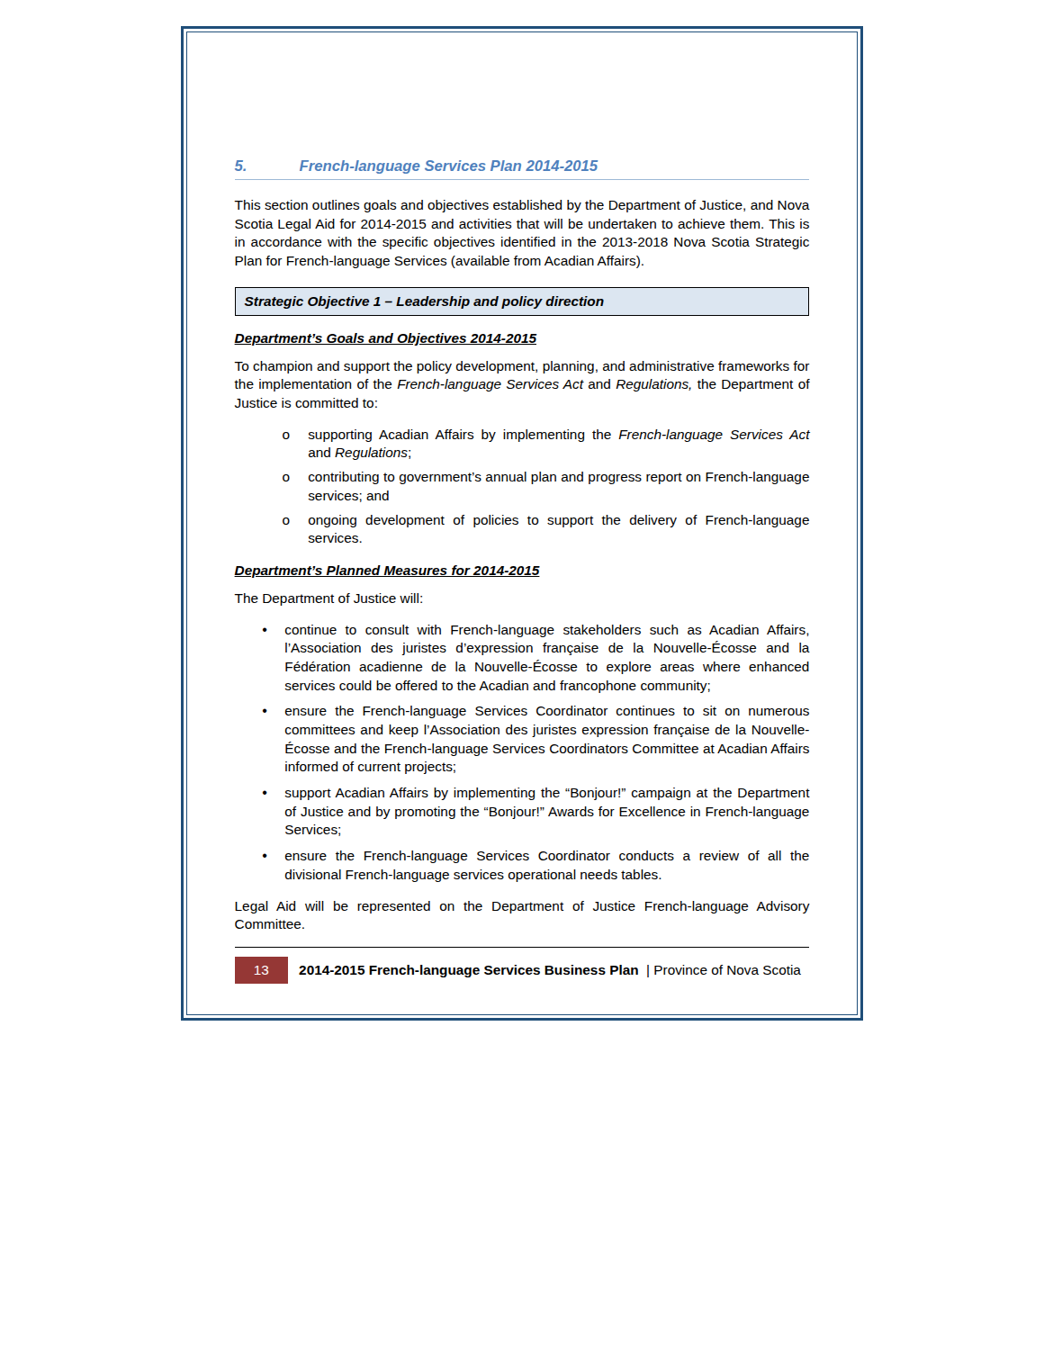5. French-language Services Plan 2014-2015
This section outlines goals and objectives established by the Department of Justice, and Nova Scotia Legal Aid for 2014-2015 and activities that will be undertaken to achieve them. This is in accordance with the specific objectives identified in the 2013-2018 Nova Scotia Strategic Plan for French-language Services (available from Acadian Affairs).
Strategic Objective 1 – Leadership and policy direction
Department’s Goals and Objectives 2014-2015
To champion and support the policy development, planning, and administrative frameworks for the implementation of the French-language Services Act and Regulations, the Department of Justice is committed to:
supporting Acadian Affairs by implementing the French-language Services Act and Regulations;
contributing to government’s annual plan and progress report on French-language services; and
ongoing development of policies to support the delivery of French-language services.
Department’s Planned Measures for 2014-2015
The Department of Justice will:
continue to consult with French-language stakeholders such as Acadian Affairs, l’Association des juristes d’expression française de la Nouvelle-Écosse and la Fédération acadienne de la Nouvelle-Écosse to explore areas where enhanced services could be offered to the Acadian and francophone community;
ensure the French-language Services Coordinator continues to sit on numerous committees and keep l’Association des juristes expression française de la Nouvelle-Écosse and the French-language Services Coordinators Committee at Acadian Affairs informed of current projects;
support Acadian Affairs by implementing the “Bonjour!” campaign at the Department of Justice and by promoting the “Bonjour!” Awards for Excellence in French-language Services;
ensure the French-language Services Coordinator conducts a review of all the divisional French-language services operational needs tables.
Legal Aid will be represented on the Department of Justice French-language Advisory Committee.
13
2014-2015 French-language Services Business Plan | Province of Nova Scotia